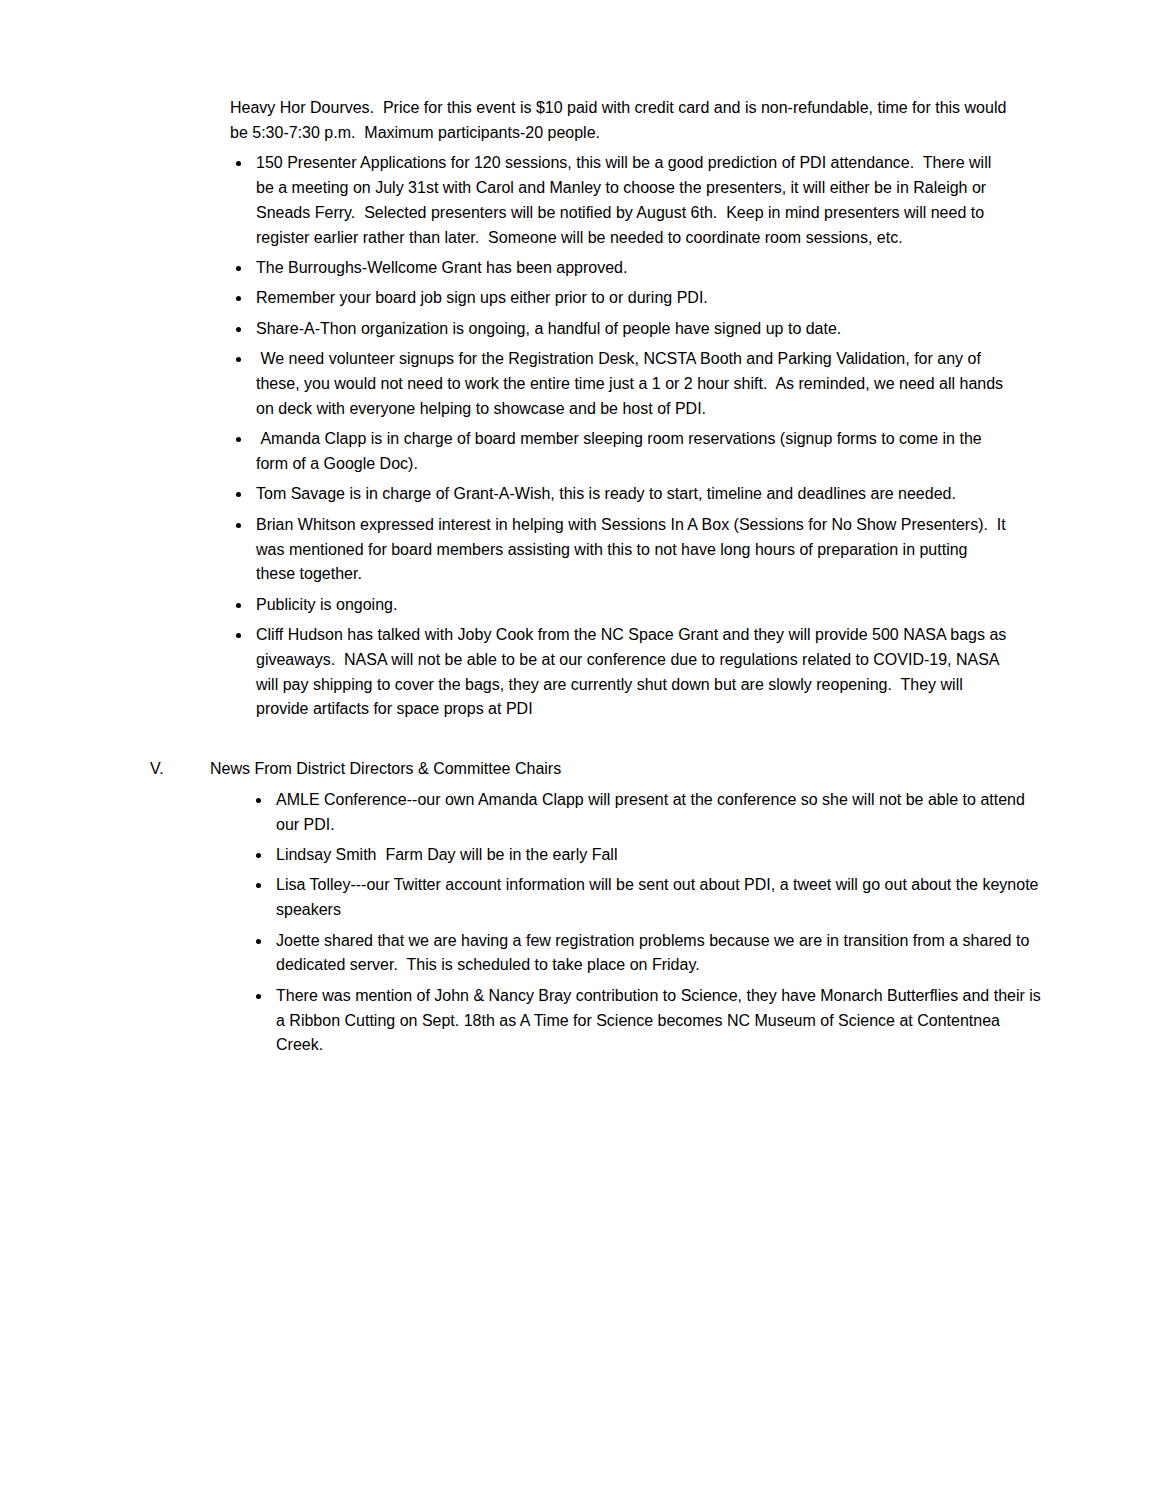Heavy Hor Dourves. Price for this event is $10 paid with credit card and is non-refundable, time for this would be 5:30-7:30 p.m. Maximum participants-20 people.
150 Presenter Applications for 120 sessions, this will be a good prediction of PDI attendance. There will be a meeting on July 31st with Carol and Manley to choose the presenters, it will either be in Raleigh or Sneads Ferry. Selected presenters will be notified by August 6th. Keep in mind presenters will need to register earlier rather than later. Someone will be needed to coordinate room sessions, etc.
The Burroughs-Wellcome Grant has been approved.
Remember your board job sign ups either prior to or during PDI.
Share-A-Thon organization is ongoing, a handful of people have signed up to date.
We need volunteer signups for the Registration Desk, NCSTA Booth and Parking Validation, for any of these, you would not need to work the entire time just a 1 or 2 hour shift. As reminded, we need all hands on deck with everyone helping to showcase and be host of PDI.
Amanda Clapp is in charge of board member sleeping room reservations (signup forms to come in the form of a Google Doc).
Tom Savage is in charge of Grant-A-Wish, this is ready to start, timeline and deadlines are needed.
Brian Whitson expressed interest in helping with Sessions In A Box (Sessions for No Show Presenters). It was mentioned for board members assisting with this to not have long hours of preparation in putting these together.
Publicity is ongoing.
Cliff Hudson has talked with Joby Cook from the NC Space Grant and they will provide 500 NASA bags as giveaways. NASA will not be able to be at our conference due to regulations related to COVID-19, NASA will pay shipping to cover the bags, they are currently shut down but are slowly reopening. They will provide artifacts for space props at PDI
V.
News From District Directors & Committee Chairs
AMLE Conference--our own Amanda Clapp will present at the conference so she will not be able to attend our PDI.
Lindsay Smith Farm Day will be in the early Fall
Lisa Tolley---our Twitter account information will be sent out about PDI, a tweet will go out about the keynote speakers
Joette shared that we are having a few registration problems because we are in transition from a shared to dedicated server. This is scheduled to take place on Friday.
There was mention of John & Nancy Bray contribution to Science, they have Monarch Butterflies and their is a Ribbon Cutting on Sept. 18th as A Time for Science becomes NC Museum of Science at Contentnea Creek.